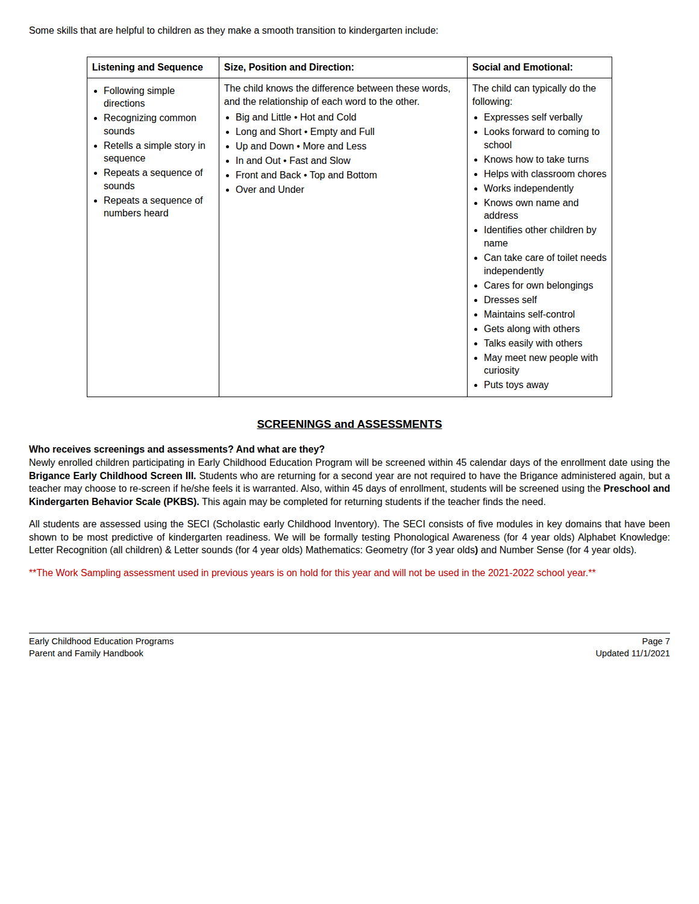Some skills that are helpful to children as they make a smooth transition to kindergarten include:
| Listening and Sequence | Size, Position and Direction: | Social and Emotional: |
| --- | --- | --- |
| Following simple directions Recognizing common sounds Retells a simple story in sequence Repeats a sequence of sounds Repeats a sequence of numbers heard | The child knows the difference between these words, and the relationship of each word to the other. Big and Little • Hot and Cold Long and Short • Empty and Full Up and Down • More and Less In and Out • Fast and Slow Front and Back • Top and Bottom Over and Under | The child can typically do the following: Expresses self verbally Looks forward to coming to school Knows how to take turns Helps with classroom chores Works independently Knows own name and address Identifies other children by name Can take care of toilet needs independently Cares for own belongings Dresses self Maintains self-control Gets along with others Talks easily with others May meet new people with curiosity Puts toys away |
SCREENINGS and ASSESSMENTS
Who receives screenings and assessments? And what are they?
Newly enrolled children participating in Early Childhood Education Program will be screened within 45 calendar days of the enrollment date using the Brigance Early Childhood Screen III. Students who are returning for a second year are not required to have the Brigance administered again, but a teacher may choose to re-screen if he/she feels it is warranted. Also, within 45 days of enrollment, students will be screened using the Preschool and Kindergarten Behavior Scale (PKBS). This again may be completed for returning students if the teacher finds the need.
All students are assessed using the SECI (Scholastic early Childhood Inventory). The SECI consists of five modules in key domains that have been shown to be most predictive of kindergarten readiness. We will be formally testing Phonological Awareness (for 4 year olds) Alphabet Knowledge: Letter Recognition (all children) & Letter sounds (for 4 year olds) Mathematics: Geometry (for 3 year olds) and Number Sense (for 4 year olds).
**The Work Sampling assessment used in previous years is on hold for this year and will not be used in the 2021-2022 school year.**
Early Childhood Education Programs
Parent and Family Handbook
Page 7
Updated 11/1/2021